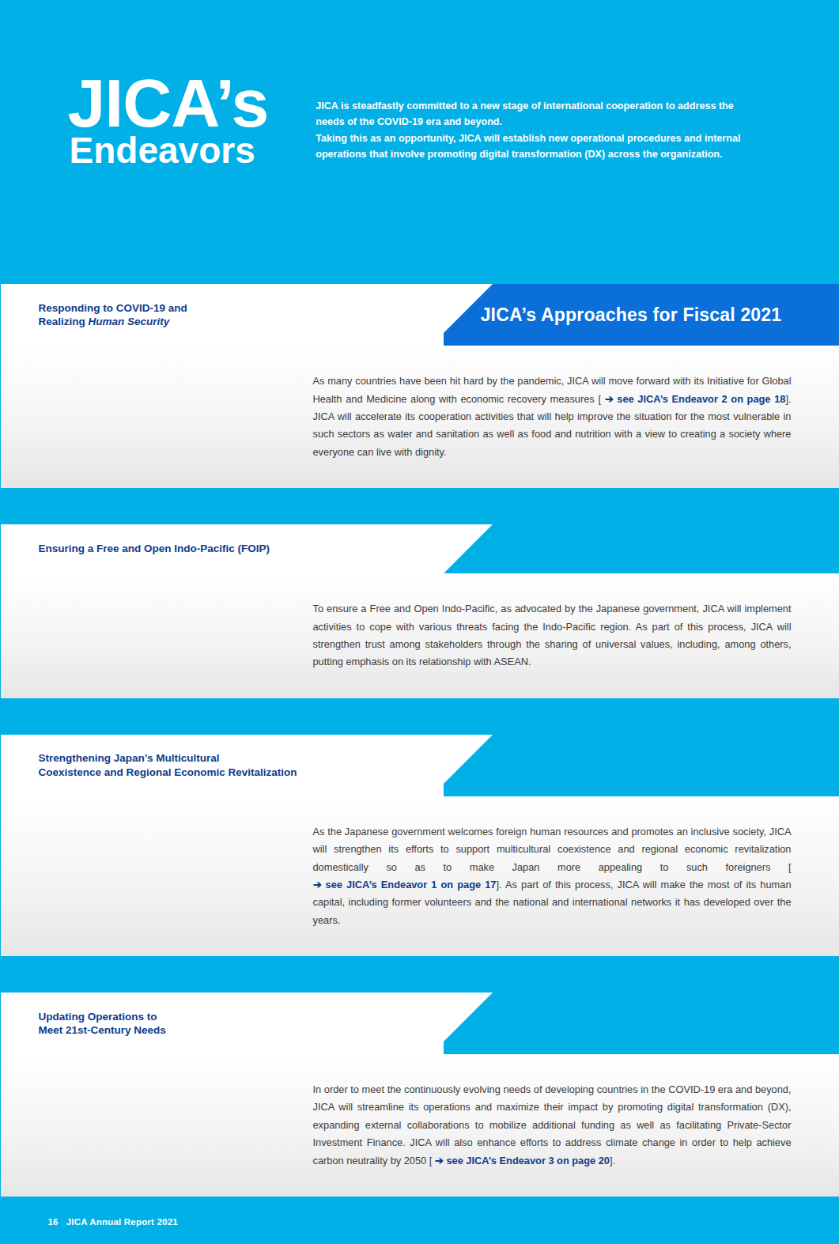JICA’s Endeavors
JICA is steadfastly committed to a new stage of international cooperation to address the needs of the COVID-19 era and beyond.
Taking this as an opportunity, JICA will establish new operational procedures and internal operations that involve promoting digital transformation (DX) across the organization.
Responding to COVID-19 and
Realizing Human Security
JICA’s Approaches for Fiscal 2021
As many countries have been hit hard by the pandemic, JICA will move forward with its Initiative for Global Health and Medicine along with economic recovery measures [ ➔ see JICA’s Endeavor 2 on page 18]. JICA will accelerate its cooperation activities that will help improve the situation for the most vulnerable in such sectors as water and sanitation as well as food and nutrition with a view to creating a society where everyone can live with dignity.
Ensuring a Free and Open Indo-Pacific (FOIP)
To ensure a Free and Open Indo-Pacific, as advocated by the Japanese government, JICA will implement activities to cope with various threats facing the Indo-Pacific region. As part of this process, JICA will strengthen trust among stakeholders through the sharing of universal values, including, among others, putting emphasis on its relationship with ASEAN.
Strengthening Japan’s Multicultural
Coexistence and Regional Economic Revitalization
As the Japanese government welcomes foreign human resources and promotes an inclusive society, JICA will strengthen its efforts to support multicultural coexistence and regional economic revitalization domestically so as to make Japan more appealing to such foreigners [ ➔ see JICA’s Endeavor 1 on page 17]. As part of this process, JICA will make the most of its human capital, including former volunteers and the national and international networks it has developed over the years.
Updating Operations to
Meet 21st-Century Needs
In order to meet the continuously evolving needs of developing countries in the COVID-19 era and beyond, JICA will streamline its operations and maximize their impact by promoting digital transformation (DX), expanding external collaborations to mobilize additional funding as well as facilitating Private-Sector Investment Finance. JICA will also enhance efforts to address climate change in order to help achieve carbon neutrality by 2050 [ ➔ see JICA’s Endeavor 3 on page 20].
16 JICA Annual Report 2021